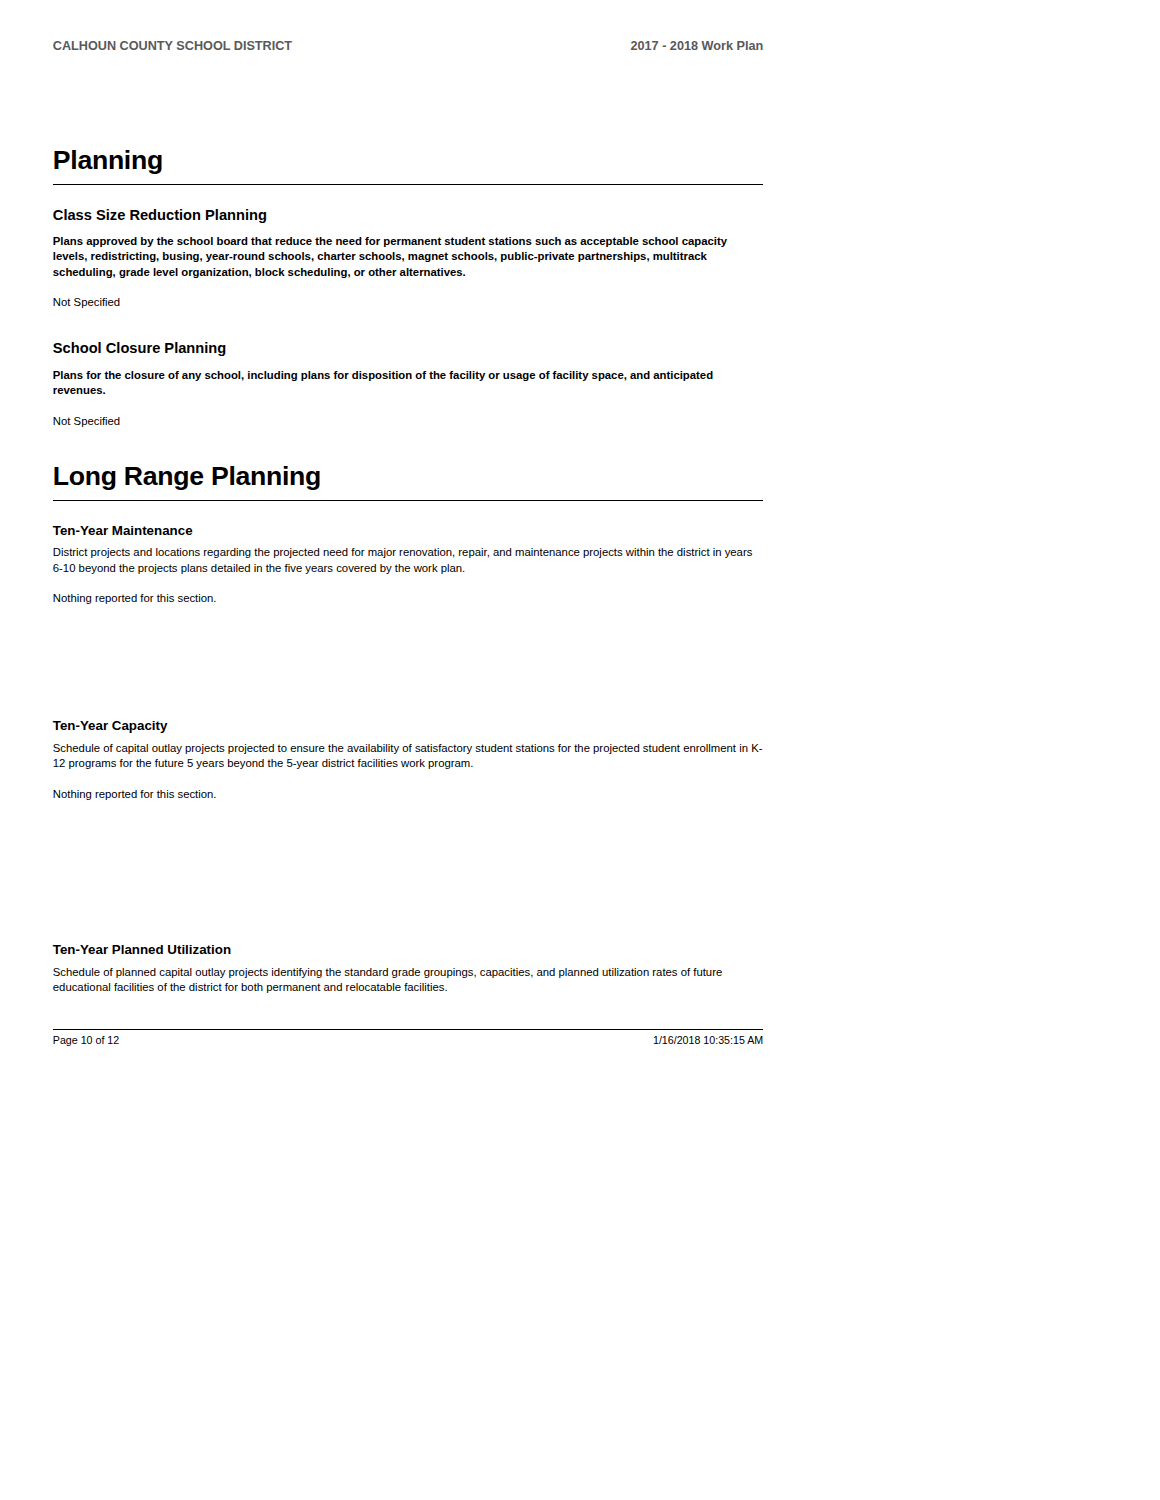CALHOUN COUNTY SCHOOL DISTRICT 2017 - 2018 Work Plan
Planning
Class Size Reduction Planning
Plans approved by the school board that reduce the need for permanent student stations such as acceptable school capacity levels, redistricting, busing, year-round schools, charter schools, magnet schools, public-private partnerships, multitrack scheduling, grade level organization, block scheduling, or other alternatives.
Not Specified
School Closure Planning
Plans for the closure of any school, including plans for disposition of the facility or usage of facility space, and anticipated revenues.
Not Specified
Long Range Planning
Ten-Year Maintenance
District projects and locations regarding the projected need for major renovation, repair, and maintenance projects within the district in years 6-10 beyond the projects plans detailed in the five years covered by the work plan.
Nothing reported for this section.
Ten-Year Capacity
Schedule of capital outlay projects projected to ensure the availability of satisfactory student stations for the projected student enrollment in K-12 programs for the future 5 years beyond the 5-year district facilities work program.
Nothing reported for this section.
Ten-Year Planned Utilization
Schedule of planned capital outlay projects identifying the standard grade groupings, capacities, and planned utilization rates of future educational facilities of the district for both permanent and relocatable facilities.
Page 10 of 12 1/16/2018 10:35:15 AM